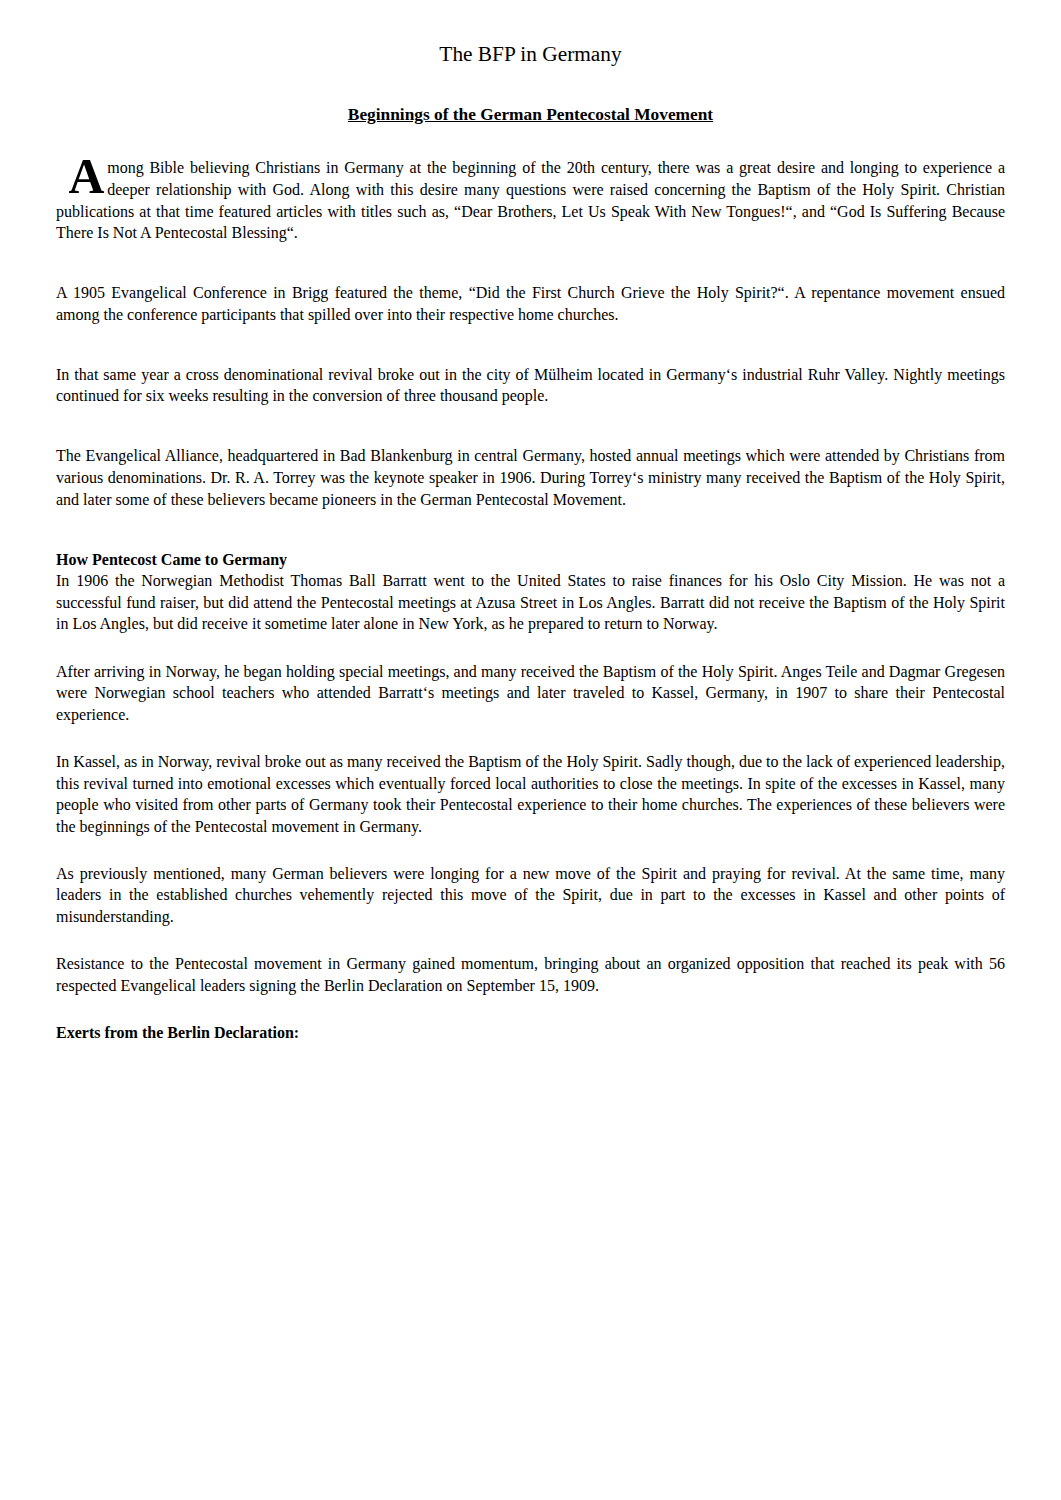The BFP in Germany
Beginnings of the German Pentecostal Movement
Among Bible believing Christians in Germany at the beginning of the 20th century, there was a great desire and longing to experience a deeper relationship with God. Along with this desire many questions were raised concerning the Baptism of the Holy Spirit. Christian publications at that time featured articles with titles such as, “Dear Brothers, Let Us Speak With New Tongues!“, and “God Is Suffering Because There Is Not A Pentecostal Blessing“.
A 1905 Evangelical Conference in Brigg featured the theme, “Did the First Church Grieve the Holy Spirit?“. A repentance movement ensued among the conference participants that spilled over into their respective home churches.
In that same year a cross denominational revival broke out in the city of Mülheim located in Germany‘s industrial Ruhr Valley. Nightly meetings continued for six weeks resulting in the conversion of three thousand people.
The Evangelical Alliance, headquartered in Bad Blankenburg in central Germany, hosted annual meetings which were attended by Christians from various denominations. Dr. R. A. Torrey was the keynote speaker in 1906. During Torrey‘s ministry many received the Baptism of the Holy Spirit, and later some of these believers became pioneers in the German Pentecostal Movement.
How Pentecost Came to Germany
In 1906 the Norwegian Methodist Thomas Ball Barratt went to the United States to raise finances for his Oslo City Mission. He was not a successful fund raiser, but did attend the Pentecostal meetings at Azusa Street in Los Angles. Barratt did not receive the Baptism of the Holy Spirit in Los Angles, but did receive it sometime later alone in New York, as he prepared to return to Norway.
After arriving in Norway, he began holding special meetings, and many received the Baptism of the Holy Spirit. Anges Teile and Dagmar Gregesen were Norwegian school teachers who attended Barratt‘s meetings and later traveled to Kassel, Germany, in 1907 to share their Pentecostal experience.
In Kassel, as in Norway, revival broke out as many received the Baptism of the Holy Spirit. Sadly though, due to the lack of experienced leadership, this revival turned into emotional excesses which eventually forced local authorities to close the meetings. In spite of the excesses in Kassel, many people who visited from other parts of Germany took their Pentecostal experience to their home churches. The experiences of these believers were the beginnings of the Pentecostal movement in Germany.
As previously mentioned, many German believers were longing for a new move of the Spirit and praying for revival. At the same time, many leaders in the established churches vehemently rejected this move of the Spirit, due in part to the excesses in Kassel and other points of misunderstanding.
Resistance to the Pentecostal movement in Germany gained momentum, bringing about an organized opposition that reached its peak with 56 respected Evangelical leaders signing the Berlin Declaration on September 15, 1909.
Exerts from the Berlin Declaration: